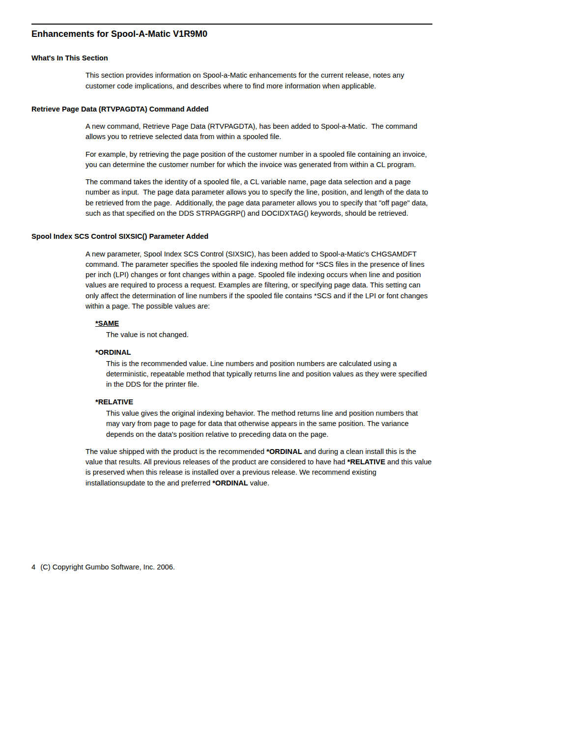Enhancements for Spool-A-Matic V1R9M0
What's In This Section
This section provides information on Spool-a-Matic enhancements for the current release, notes any customer code implications, and describes where to find more information when applicable.
Retrieve Page Data (RTVPAGDTA) Command Added
A new command, Retrieve Page Data (RTVPAGDTA), has been added to Spool-a-Matic. The command allows you to retrieve selected data from within a spooled file.
For example, by retrieving the page position of the customer number in a spooled file containing an invoice, you can determine the customer number for which the invoice was generated from within a CL program.
The command takes the identity of a spooled file, a CL variable name, page data selection and a page number as input. The page data parameter allows you to specify the line, position, and length of the data to be retrieved from the page. Additionally, the page data parameter allows you to specify that "off page" data, such as that specified on the DDS STRPAGGRP() and DOCIDXTAG() keywords, should be retrieved.
Spool Index SCS Control SIXSIC() Parameter Added
A new parameter, Spool Index SCS Control (SIXSIC), has been added to Spool-a-Matic's CHGSAMDFT command. The parameter specifies the spooled file indexing method for *SCS files in the presence of lines per inch (LPI) changes or font changes within a page. Spooled file indexing occurs when line and position values are required to process a request. Examples are filtering, or specifying page data. This setting can only affect the determination of line numbers if the spooled file contains *SCS and if the LPI or font changes within a page. The possible values are:
*SAME
The value is not changed.
*ORDINAL
This is the recommended value. Line numbers and position numbers are calculated using a deterministic, repeatable method that typically returns line and position values as they were specified in the DDS for the printer file.
*RELATIVE
This value gives the original indexing behavior. The method returns line and position numbers that may vary from page to page for data that otherwise appears in the same position. The variance depends on the data's position relative to preceding data on the page.
The value shipped with the product is the recommended *ORDINAL and during a clean install this is the value that results. All previous releases of the product are considered to have had *RELATIVE and this value is preserved when this release is installed over a previous release. We recommend existing installationsupdate to the and preferred *ORDINAL value.
4 (C) Copyright Gumbo Software, Inc. 2006.